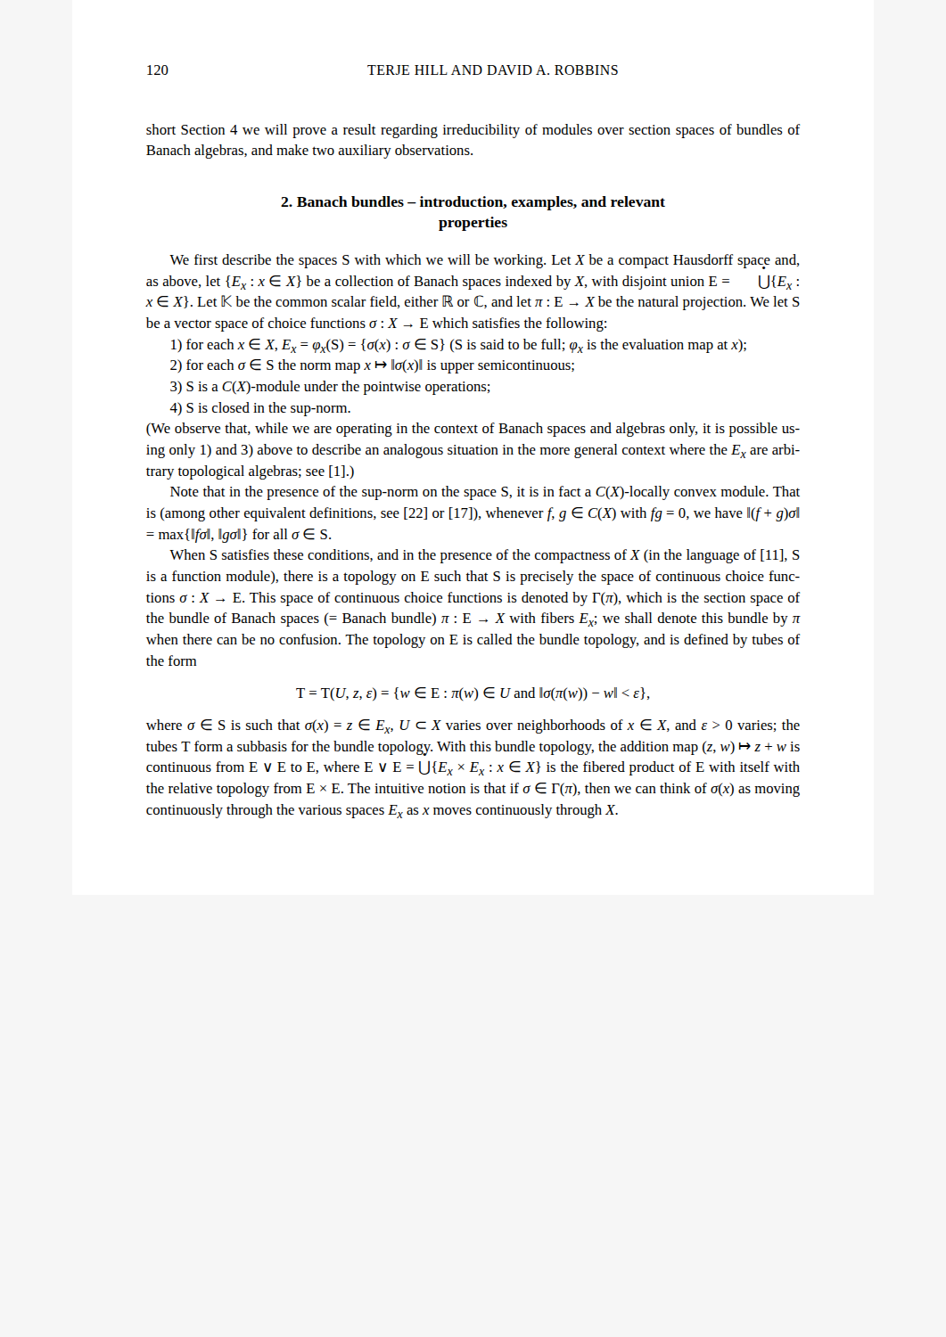120 TERJE HILL AND DAVID A. ROBBINS
short Section 4 we will prove a result regarding irreducibility of modules over section spaces of bundles of Banach algebras, and make two auxiliary observations.
2. Banach bundles – introduction, examples, and relevant
properties
We first describe the spaces S with which we will be working. Let X be a compact Hausdorff space and, as above, let {Ex : x ∈ X} be a collection of Banach spaces indexed by X, with disjoint union E = •⋃{Ex : x ∈ X}. Let 𝕂 be the common scalar field, either ℝ or ℂ, and let π : E → X be the natural projection. We let S be a vector space of choice functions σ : X → E which satisfies the following:
1) for each x ∈ X, Ex = φx(S) = {σ(x) : σ ∈ S} (S is said to be full; φx is the evaluation map at x);
2) for each σ ∈ S the norm map x ↦ ‖σ(x)‖ is upper semicontinuous;
3) S is a C(X)-module under the pointwise operations;
4) S is closed in the sup-norm.
(We observe that, while we are operating in the context of Banach spaces and algebras only, it is possible using only 1) and 3) above to describe an analogous situation in the more general context where the Ex are arbitrary topological algebras; see [1].)
Note that in the presence of the sup-norm on the space S, it is in fact a C(X)-locally convex module. That is (among other equivalent definitions, see [22] or [17]), whenever f, g ∈ C(X) with fg = 0, we have ‖(f + g)σ‖ = max{‖fσ‖, ‖gσ‖} for all σ ∈ S.
When S satisfies these conditions, and in the presence of the compactness of X (in the language of [11], S is a function module), there is a topology on E such that S is precisely the space of continuous choice functions σ : X → E. This space of continuous choice functions is denoted by Γ(π), which is the section space of the bundle of Banach spaces (= Banach bundle) π : E → X with fibers Ex; we shall denote this bundle by π when there can be no confusion. The topology on E is called the bundle topology, and is defined by tubes of the form
T = T(U, z, ε) = {w ∈ E : π(w) ∈ U and ‖σ(π(w)) − w‖ < ε},
where σ ∈ S is such that σ(x) = z ∈ Ex, U ⊂ X varies over neighborhoods of x ∈ X, and ε > 0 varies; the tubes T form a subbasis for the bundle topology. With this bundle topology, the addition map (z, w) ↦ z + w is continuous from E ∨ E to E, where E ∨ E = •⋃{Ex × Ex : x ∈ X} is the fibered product of E with itself with the relative topology from E × E. The intuitive notion is that if σ ∈ Γ(π), then we can think of σ(x) as moving continuously through the various spaces Ex as x moves continuously through X.